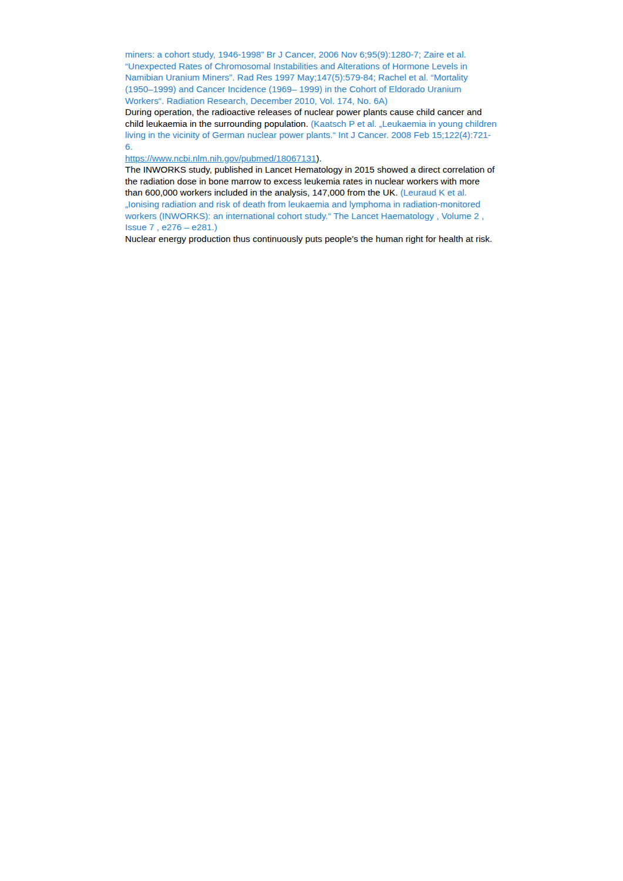miners: a cohort study, 1946-1998” Br J Cancer, 2006 Nov 6;95(9):1280-7; Zaire et al. “Unexpected Rates of Chromosomal Instabilities and Alterations of Hormone Levels in Namibian Uranium Miners”. Rad Res 1997 May;147(5):579-84; Rachel et al. “Mortality (1950–1999) and Cancer Incidence (1969– 1999) in the Cohort of Eldorado Uranium Workers“. Radiation Research, December 2010, Vol. 174, No. 6A)
During operation, the radioactive releases of nuclear power plants cause child cancer and child leukaemia in the surrounding population. (Kaatsch P et al. „Leukaemia in young children living in the vicinity of German nuclear power plants.“ Int J Cancer. 2008 Feb 15;122(4):721-6.
https://www.ncbi.nlm.nih.gov/pubmed/18067131).
The INWORKS study, published in Lancet Hematology in 2015 showed a direct correlation of the radiation dose in bone marrow to excess leukemia rates in nuclear workers with more than 600,000 workers included in the analysis, 147,000 from the UK. (Leuraud K et al. „Ionising radiation and risk of death from leukaemia and lymphoma in radiation-monitored workers (INWORKS): an international cohort study.“ The Lancet Haematology , Volume 2 , Issue 7 , e276 – e281.)
Nuclear energy production thus continuously puts people’s the human right for health at risk.